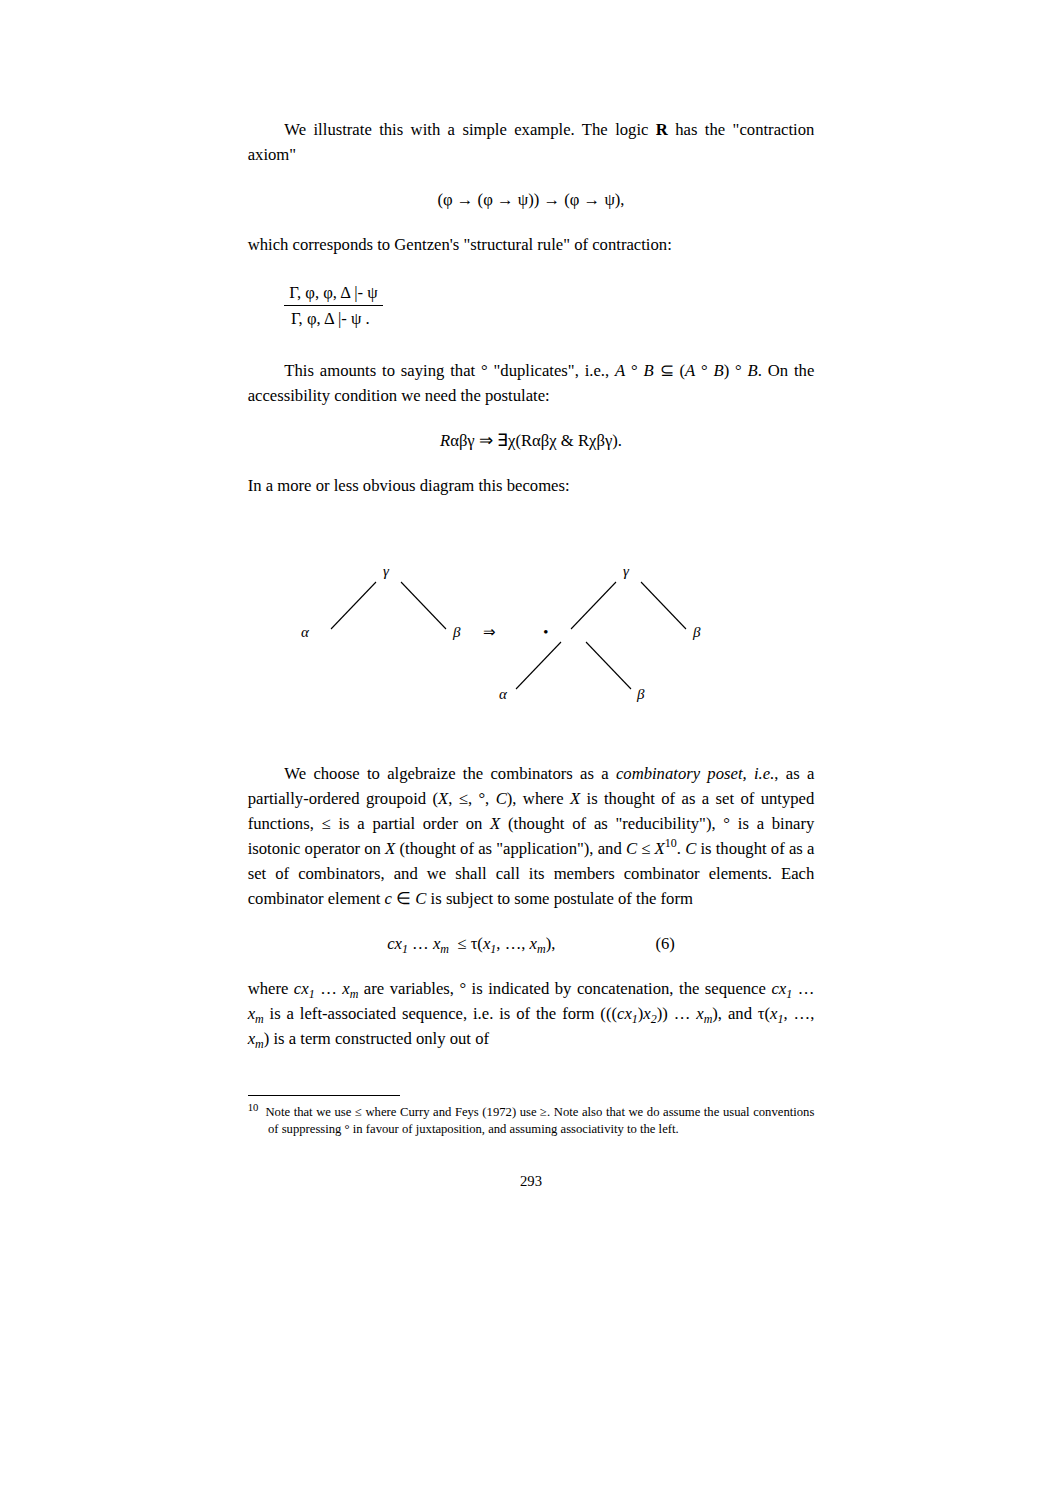We illustrate this with a simple example. The logic R has the "contraction axiom"
(φ → (φ → ψ)) → (φ → ψ),
which corresponds to Gentzen's "structural rule" of contraction:
Γ, φ, φ, Δ |- ψ Γ, φ, Δ |- ψ .
This amounts to saying that ° "duplicates", i.e., A ° B ⊆ (A ° B) ° B. On the accessibility condition we need the postulate:
Rαβγ ⇒ ∃χ(Rαβχ & Rχβγ).
In a more or less obvious diagram this becomes:
γ γ α β • β α β ⇒
We choose to algebraize the combinators as a combinatory poset, i.e., as a partially-ordered groupoid (X, ≤, °, C), where X is thought of as a set of untyped functions, ≤ is a partial order on X (thought of as "reducibility"), ° is a binary isotonic operator on X (thought of as "application"), and C ≤ X10. C is thought of as a set of combinators, and we shall call its members combinator elements. Each combinator element c ∈ C is subject to some postulate of the form
cx1 … xm ≤ τ(x1, …, xm),(6)
where cx1 … xm are variables, ° is indicated by concatenation, the sequence cx1 … xm is a left-associated sequence, i.e. is of the form (((cx1)x2)) … xm), and τ(x1, …, xm) is a term constructed only out of
10 Note that we use ≤ where Curry and Feys (1972) use ≥. Note also that we do assume the usual conventions of suppressing ° in favour of juxtaposition, and assuming associativity to the left.
293